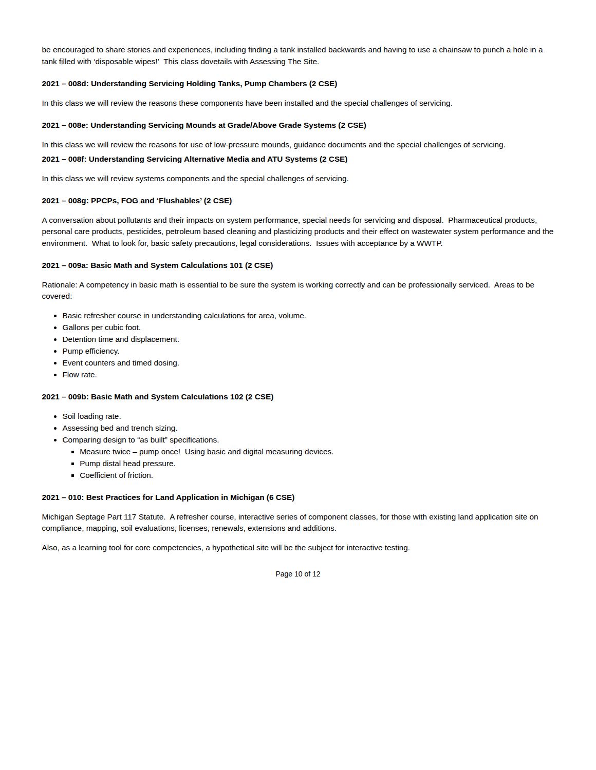be encouraged to share stories and experiences, including finding a tank installed backwards and having to use a chainsaw to punch a hole in a tank filled with ‘disposable wipes!’ This class dovetails with Assessing The Site.
2021 – 008d: Understanding Servicing Holding Tanks, Pump Chambers (2 CSE)
In this class we will review the reasons these components have been installed and the special challenges of servicing.
2021 – 008e: Understanding Servicing Mounds at Grade/Above Grade Systems (2 CSE)
In this class we will review the reasons for use of low-pressure mounds, guidance documents and the special challenges of servicing.
2021 – 008f: Understanding Servicing Alternative Media and ATU Systems (2 CSE)
In this class we will review systems components and the special challenges of servicing.
2021 – 008g: PPCPs, FOG and ‘Flushables’ (2 CSE)
A conversation about pollutants and their impacts on system performance, special needs for servicing and disposal. Pharmaceutical products, personal care products, pesticides, petroleum based cleaning and plasticizing products and their effect on wastewater system performance and the environment. What to look for, basic safety precautions, legal considerations. Issues with acceptance by a WWTP.
2021 – 009a: Basic Math and System Calculations 101 (2 CSE)
Rationale: A competency in basic math is essential to be sure the system is working correctly and can be professionally serviced. Areas to be covered:
Basic refresher course in understanding calculations for area, volume.
Gallons per cubic foot.
Detention time and displacement.
Pump efficiency.
Event counters and timed dosing.
Flow rate.
2021 – 009b: Basic Math and System Calculations 102 (2 CSE)
Soil loading rate.
Assessing bed and trench sizing.
Comparing design to “as built” specifications.
Measure twice – pump once! Using basic and digital measuring devices.
Pump distal head pressure.
Coefficient of friction.
2021 – 010: Best Practices for Land Application in Michigan (6 CSE)
Michigan Septage Part 117 Statute. A refresher course, interactive series of component classes, for those with existing land application site on compliance, mapping, soil evaluations, licenses, renewals, extensions and additions.
Also, as a learning tool for core competencies, a hypothetical site will be the subject for interactive testing.
Page 10 of 12